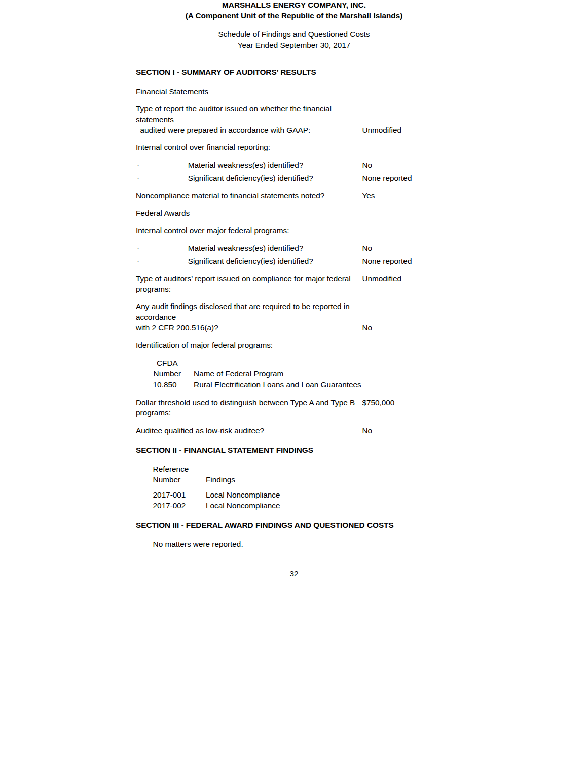MARSHALLS ENERGY COMPANY, INC.
(A Component Unit of the Republic of the Marshall Islands)
Schedule of Findings and Questioned Costs
Year Ended September 30, 2017
SECTION I - SUMMARY OF AUDITORS’ RESULTS
Financial Statements
| Type of report the auditor issued on whether the financial statements audited were prepared in accordance with GAAP: | Unmodified |
Internal control over financial reporting:
| · Material weakness(es) identified? | No |
| · Significant deficiency(ies) identified? | None reported |
| Noncompliance material to financial statements noted? | Yes |
Federal Awards
Internal control over major federal programs:
| · Material weakness(es) identified? | No |
| · Significant deficiency(ies) identified? | None reported |
| Type of auditors’ report issued on compliance for major federal programs: | Unmodified |
| Any audit findings disclosed that are required to be reported in accordance with 2 CFR 200.516(a)? | No |
Identification of major federal programs:
| CFDA Number | Name of Federal Program |
| 10.850 | Rural Electrification Loans and Loan Guarantees |
| Dollar threshold used to distinguish between Type A and Type B programs: | $750,000 |
| Auditee qualified as low-risk auditee? | No |
SECTION II - FINANCIAL STATEMENT FINDINGS
| Reference Number | Findings |
| 2017-001 | Local Noncompliance |
| 2017-002 | Local Noncompliance |
SECTION III - FEDERAL AWARD FINDINGS AND QUESTIONED COSTS
No matters were reported.
32